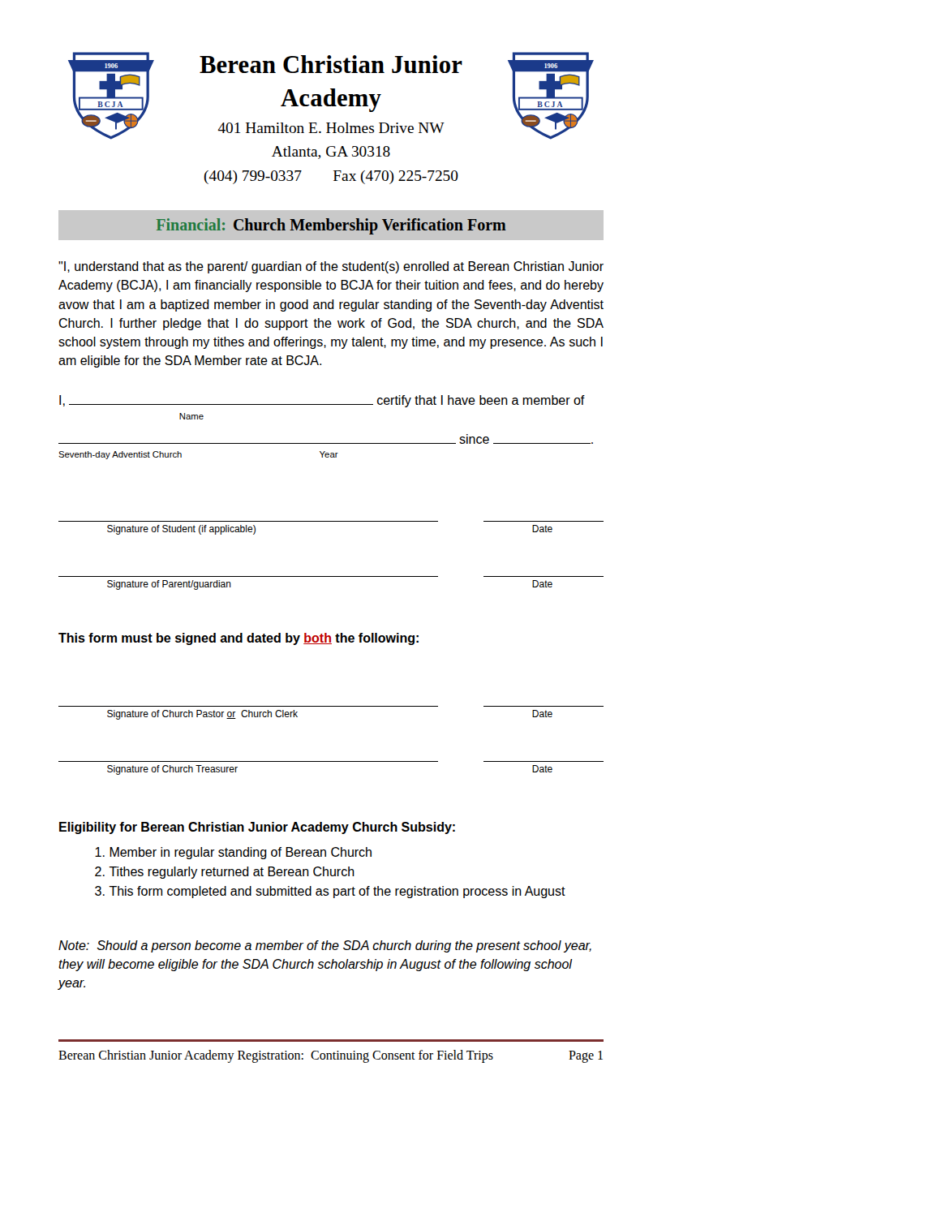1906 BCJA
Berean Christian Junior Academy
401 Hamilton E. Holmes Drive NW
Atlanta, GA 30318
(404) 799-0337 Fax (470) 225-7250
1906 BCJA
Financial: Church Membership Verification Form
"I, understand that as the parent/ guardian of the student(s) enrolled at Berean Christian Junior Academy (BCJA), I am financially responsible to BCJA for their tuition and fees, and do hereby avow that I am a baptized member in good and regular standing of the Seventh-day Adventist Church. I further pledge that I do support the work of God, the SDA church, and the SDA school system through my tithes and offerings, my talent, my time, and my presence. As such I am eligible for the SDA Member rate at BCJA.
I, certify that I have been a member of
Name
since .
Seventh-day Adventist Church Year
| Signature of Student (if applicable) | | Date |
| Signature of Parent/guardian | | Date |
This form must be signed and dated by both the following:
| Signature of Church Pastor or Church Clerk | | Date |
| Signature of Church Treasurer | | Date |
Eligibility for Berean Christian Junior Academy Church Subsidy:
Member in regular standing of Berean Church
Tithes regularly returned at Berean Church
This form completed and submitted as part of the registration process in August
Note: Should a person become a member of the SDA church during the present school year, they will become eligible for the SDA Church scholarship in August of the following school year.
Berean Christian Junior Academy Registration: Continuing Consent for Field Trips Page 1